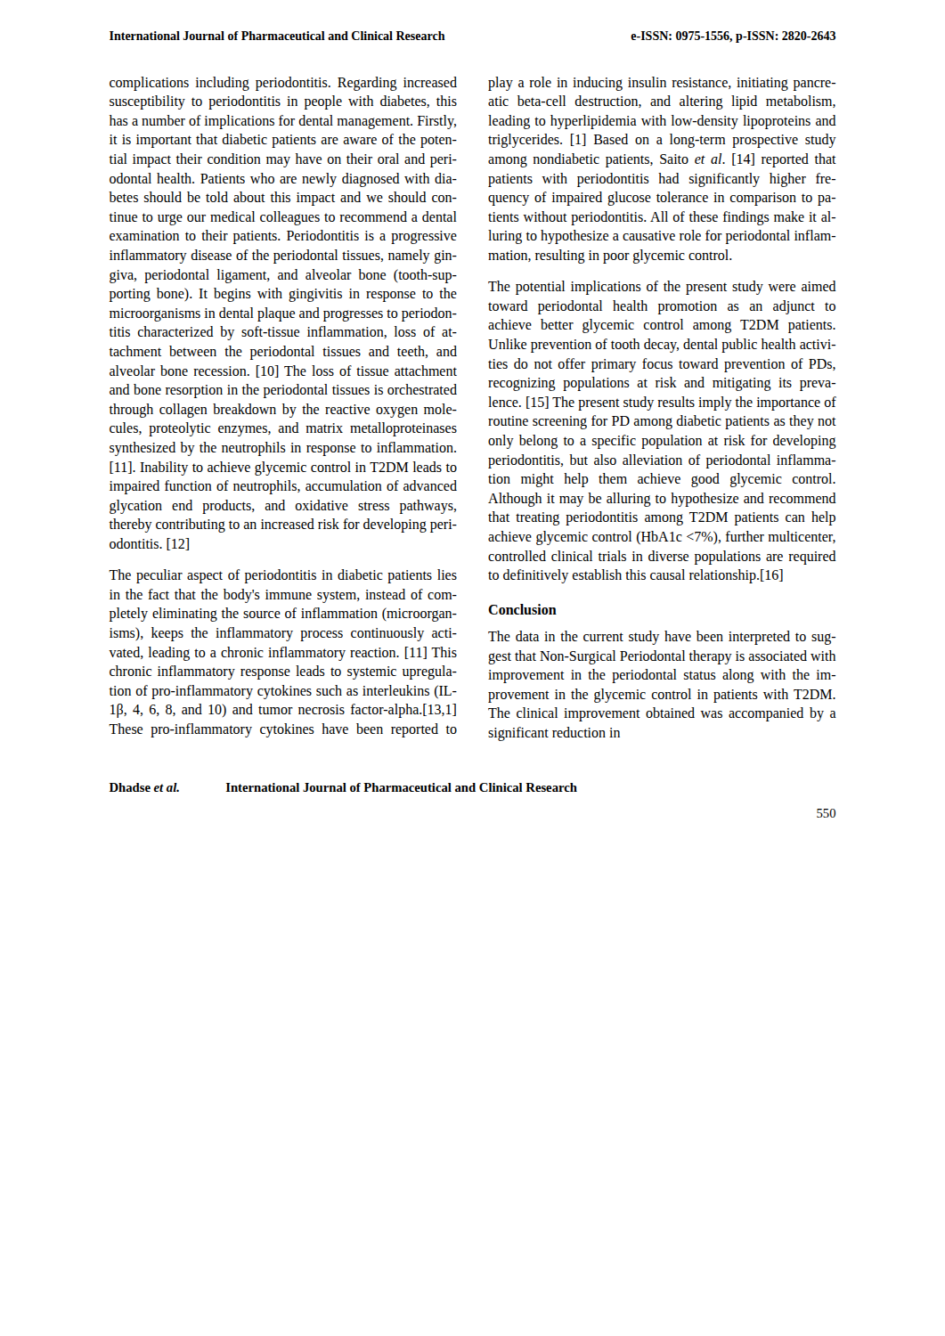International Journal of Pharmaceutical and Clinical Research e-ISSN: 0975-1556, p-ISSN: 2820-2643
complications including periodontitis. Regarding increased susceptibility to periodontitis in people with diabetes, this has a number of implications for dental management. Firstly, it is important that diabetic patients are aware of the potential impact their condition may have on their oral and periodontal health. Patients who are newly diagnosed with diabetes should be told about this impact and we should continue to urge our medical colleagues to recommend a dental examination to their patients. Periodontitis is a progressive inflammatory disease of the periodontal tissues, namely gingiva, periodontal ligament, and alveolar bone (tooth-supporting bone). It begins with gingivitis in response to the microorganisms in dental plaque and progresses to periodontitis characterized by soft-tissue inflammation, loss of attachment between the periodontal tissues and teeth, and alveolar bone recession. [10] The loss of tissue attachment and bone resorption in the periodontal tissues is orchestrated through collagen breakdown by the reactive oxygen molecules, proteolytic enzymes, and matrix metalloproteinases synthesized by the neutrophils in response to inflammation. [11]. Inability to achieve glycemic control in T2DM leads to impaired function of neutrophils, accumulation of advanced glycation end products, and oxidative stress pathways, thereby contributing to an increased risk for developing periodontitis. [12]
The peculiar aspect of periodontitis in diabetic patients lies in the fact that the body's immune system, instead of completely eliminating the source of inflammation (microorganisms), keeps the inflammatory process continuously activated, leading to a chronic inflammatory reaction. [11] This chronic inflammatory response leads to systemic upregulation of pro-inflammatory cytokines such as interleukins (IL-1β, 4, 6, 8, and 10) and tumor necrosis factor-alpha.[13,1] These pro-inflammatory cytokines have been reported to play a role in inducing insulin resistance, initiating pancreatic beta-cell destruction, and altering lipid metabolism, leading to hyperlipidemia with low-density lipoproteins and triglycerides. [1] Based on a long-term prospective study among nondiabetic patients, Saito et al. [14] reported that patients with periodontitis had significantly higher frequency of impaired glucose tolerance in comparison to patients without periodontitis. All of these findings make it alluring to hypothesize a causative role for periodontal inflammation, resulting in poor glycemic control.
The potential implications of the present study were aimed toward periodontal health promotion as an adjunct to achieve better glycemic control among T2DM patients. Unlike prevention of tooth decay, dental public health activities do not offer primary focus toward prevention of PDs, recognizing populations at risk and mitigating its prevalence. [15] The present study results imply the importance of routine screening for PD among diabetic patients as they not only belong to a specific population at risk for developing periodontitis, but also alleviation of periodontal inflammation might help them achieve good glycemic control. Although it may be alluring to hypothesize and recommend that treating periodontitis among T2DM patients can help achieve glycemic control (HbA1c <7%), further multicenter, controlled clinical trials in diverse populations are required to definitively establish this causal relationship.[16]
Conclusion
The data in the current study have been interpreted to suggest that Non-Surgical Periodontal therapy is associated with improvement in the periodontal status along with the improvement in the glycemic control in patients with T2DM. The clinical improvement obtained was accompanied by a significant reduction in
Dhadse et al. International Journal of Pharmaceutical and Clinical Research
550